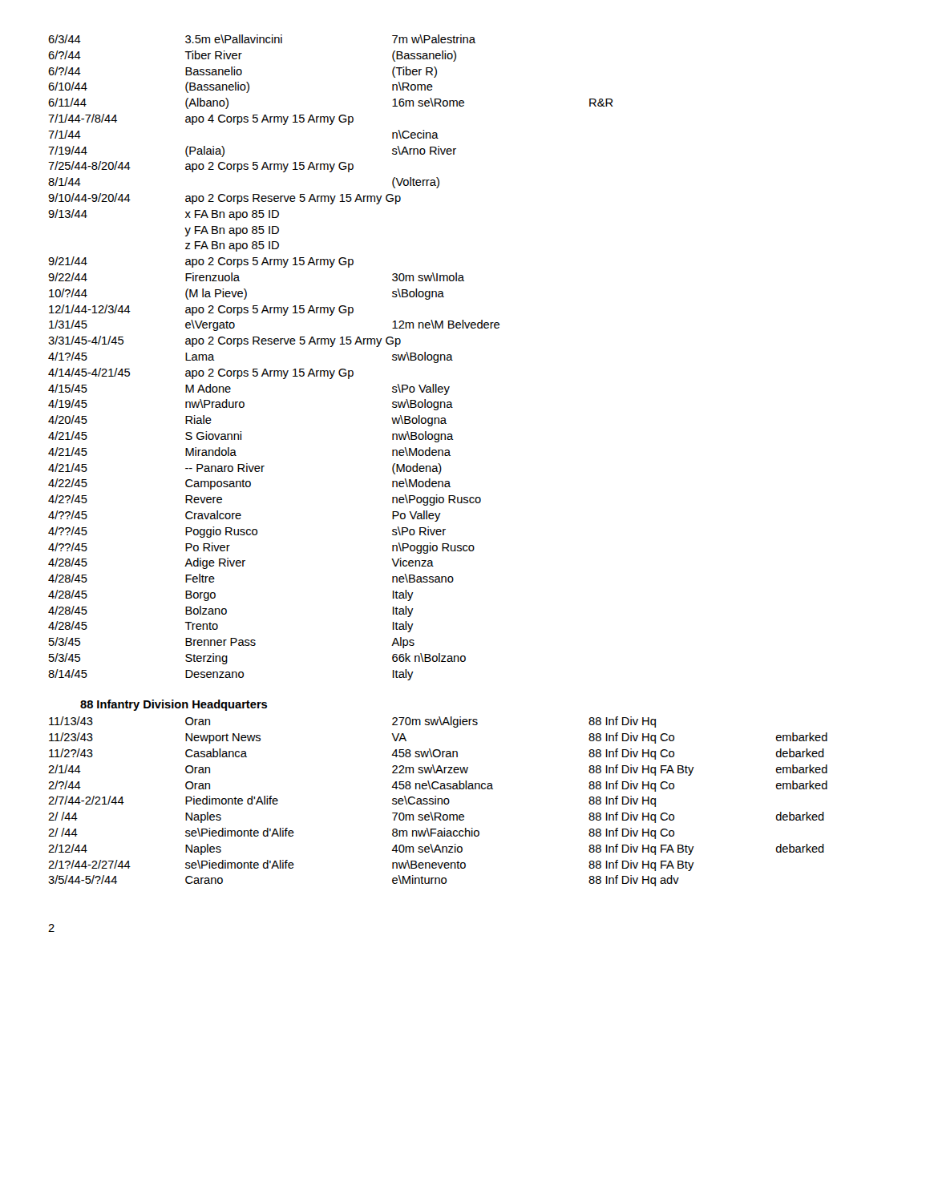| 6/3/44 | 3.5m e\Pallavincini | 7m w\Palestrina | | |
| 6/?/44 | Tiber River | (Bassanelio) | | |
| 6/?/44 | Bassanelio | (Tiber R) | | |
| 6/10/44 | (Bassanelio) | n\Rome | | |
| 6/11/44 | (Albano) | 16m se\Rome | R&R | |
| 7/1/44-7/8/44 | apo 4 Corps 5 Army 15 Army Gp | | |
| 7/1/44 | | n\Cecina | | |
| 7/19/44 | (Palaia) | s\Arno River | | |
| 7/25/44-8/20/44 | apo 2 Corps 5 Army 15 Army Gp | | |
| 8/1/44 | | (Volterra) | | |
| 9/10/44-9/20/44 | apo 2 Corps Reserve 5 Army 15 Army Gp | | |
| 9/13/44 | x FA Bn apo 85 ID | | | |
| | y FA Bn apo 85 ID | | | |
| | z FA Bn apo 85 ID | | | |
| 9/21/44 | apo 2 Corps 5 Army 15 Army Gp | | |
| 9/22/44 | Firenzuola | 30m sw\Imola | | |
| 10/?/44 | (M la Pieve) | s\Bologna | | |
| 12/1/44-12/3/44 | apo 2 Corps 5 Army 15 Army Gp | | |
| 1/31/45 | e\Vergato | 12m ne\M Belvedere | | |
| 3/31/45-4/1/45 | apo 2 Corps Reserve 5 Army 15 Army Gp | | |
| 4/1?/45 | Lama | sw\Bologna | | |
| 4/14/45-4/21/45 | apo 2 Corps 5 Army 15 Army Gp | | |
| 4/15/45 | M Adone | s\Po Valley | | |
| 4/19/45 | nw\Praduro | sw\Bologna | | |
| 4/20/45 | Riale | w\Bologna | | |
| 4/21/45 | S Giovanni | nw\Bologna | | |
| 4/21/45 | Mirandola | ne\Modena | | |
| 4/21/45 | -- Panaro River | (Modena) | | |
| 4/22/45 | Camposanto | ne\Modena | | |
| 4/2?/45 | Revere | ne\Poggio Rusco | | |
| 4/??/45 | Cravalcore | Po Valley | | |
| 4/??/45 | Poggio Rusco | s\Po River | | |
| 4/??/45 | Po River | n\Poggio Rusco | | |
| 4/28/45 | Adige River | Vicenza | | |
| 4/28/45 | Feltre | ne\Bassano | | |
| 4/28/45 | Borgo | Italy | | |
| 4/28/45 | Bolzano | Italy | | |
| 4/28/45 | Trento | Italy | | |
| 5/3/45 | Brenner Pass | Alps | | |
| 5/3/45 | Sterzing | 66k n\Bolzano | | |
| 8/14/45 | Desenzano | Italy | | |
88 Infantry Division Headquarters
| 11/13/43 | Oran | 270m sw\Algiers | 88 Inf Div Hq | |
| 11/23/43 | Newport News | VA | 88 Inf Div Hq Co | embarked |
| 11/2?/43 | Casablanca | 458 sw\Oran | 88 Inf Div Hq Co | debarked |
| 2/1/44 | Oran | 22m sw\Arzew | 88 Inf Div Hq FA Bty | embarked |
| 2/?/44 | Oran | 458 ne\Casablanca | 88 Inf Div Hq Co | embarked |
| 2/7/44-2/21/44 | Piedimonte d'Alife | se\Cassino | 88 Inf Div Hq | |
| 2/ /44 | Naples | 70m se\Rome | 88 Inf Div Hq Co | debarked |
| 2/ /44 | se\Piedimonte d'Alife | 8m nw\Faiacchio | 88 Inf Div Hq Co | |
| 2/12/44 | Naples | 40m se\Anzio | 88 Inf Div Hq FA Bty | debarked |
| 2/1?/44-2/27/44 | se\Piedimonte d'Alife | nw\Benevento | 88 Inf Div Hq FA Bty | |
| 3/5/44-5/?/44 | Carano | e\Minturno | 88 Inf Div Hq adv | |
2